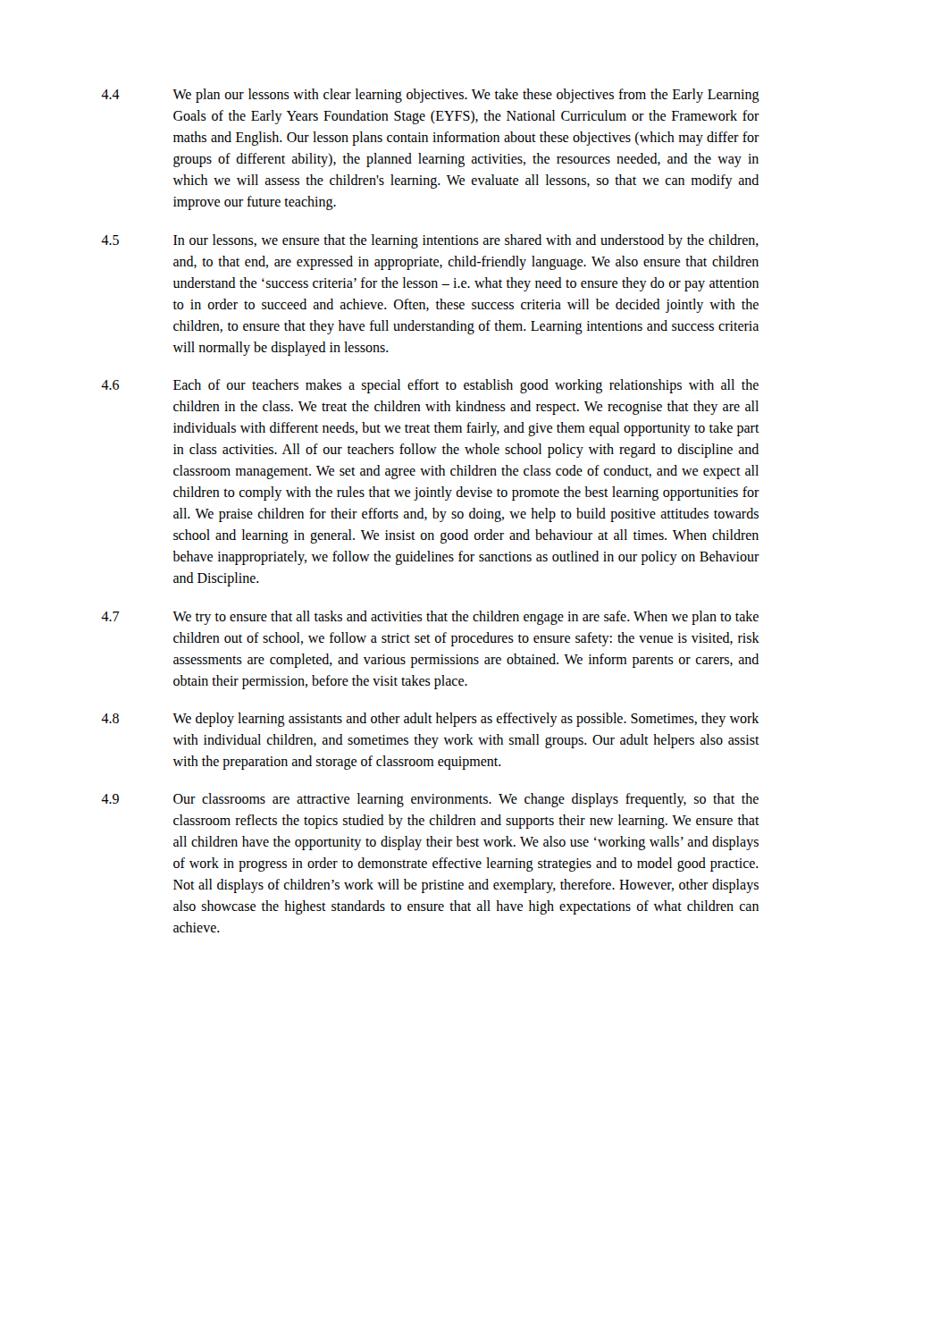4.4 We plan our lessons with clear learning objectives. We take these objectives from the Early Learning Goals of the Early Years Foundation Stage (EYFS), the National Curriculum or the Framework for maths and English. Our lesson plans contain information about these objectives (which may differ for groups of different ability), the planned learning activities, the resources needed, and the way in which we will assess the children's learning. We evaluate all lessons, so that we can modify and improve our future teaching.
4.5 In our lessons, we ensure that the learning intentions are shared with and understood by the children, and, to that end, are expressed in appropriate, child-friendly language. We also ensure that children understand the ‘success criteria’ for the lesson – i.e. what they need to ensure they do or pay attention to in order to succeed and achieve. Often, these success criteria will be decided jointly with the children, to ensure that they have full understanding of them. Learning intentions and success criteria will normally be displayed in lessons.
4.6 Each of our teachers makes a special effort to establish good working relationships with all the children in the class. We treat the children with kindness and respect. We recognise that they are all individuals with different needs, but we treat them fairly, and give them equal opportunity to take part in class activities. All of our teachers follow the whole school policy with regard to discipline and classroom management. We set and agree with children the class code of conduct, and we expect all children to comply with the rules that we jointly devise to promote the best learning opportunities for all. We praise children for their efforts and, by so doing, we help to build positive attitudes towards school and learning in general. We insist on good order and behaviour at all times. When children behave inappropriately, we follow the guidelines for sanctions as outlined in our policy on Behaviour and Discipline.
4.7 We try to ensure that all tasks and activities that the children engage in are safe. When we plan to take children out of school, we follow a strict set of procedures to ensure safety: the venue is visited, risk assessments are completed, and various permissions are obtained. We inform parents or carers, and obtain their permission, before the visit takes place.
4.8 We deploy learning assistants and other adult helpers as effectively as possible. Sometimes, they work with individual children, and sometimes they work with small groups. Our adult helpers also assist with the preparation and storage of classroom equipment.
4.9 Our classrooms are attractive learning environments. We change displays frequently, so that the classroom reflects the topics studied by the children and supports their new learning. We ensure that all children have the opportunity to display their best work. We also use ‘working walls’ and displays of work in progress in order to demonstrate effective learning strategies and to model good practice. Not all displays of children’s work will be pristine and exemplary, therefore. However, other displays also showcase the highest standards to ensure that all have high expectations of what children can achieve.